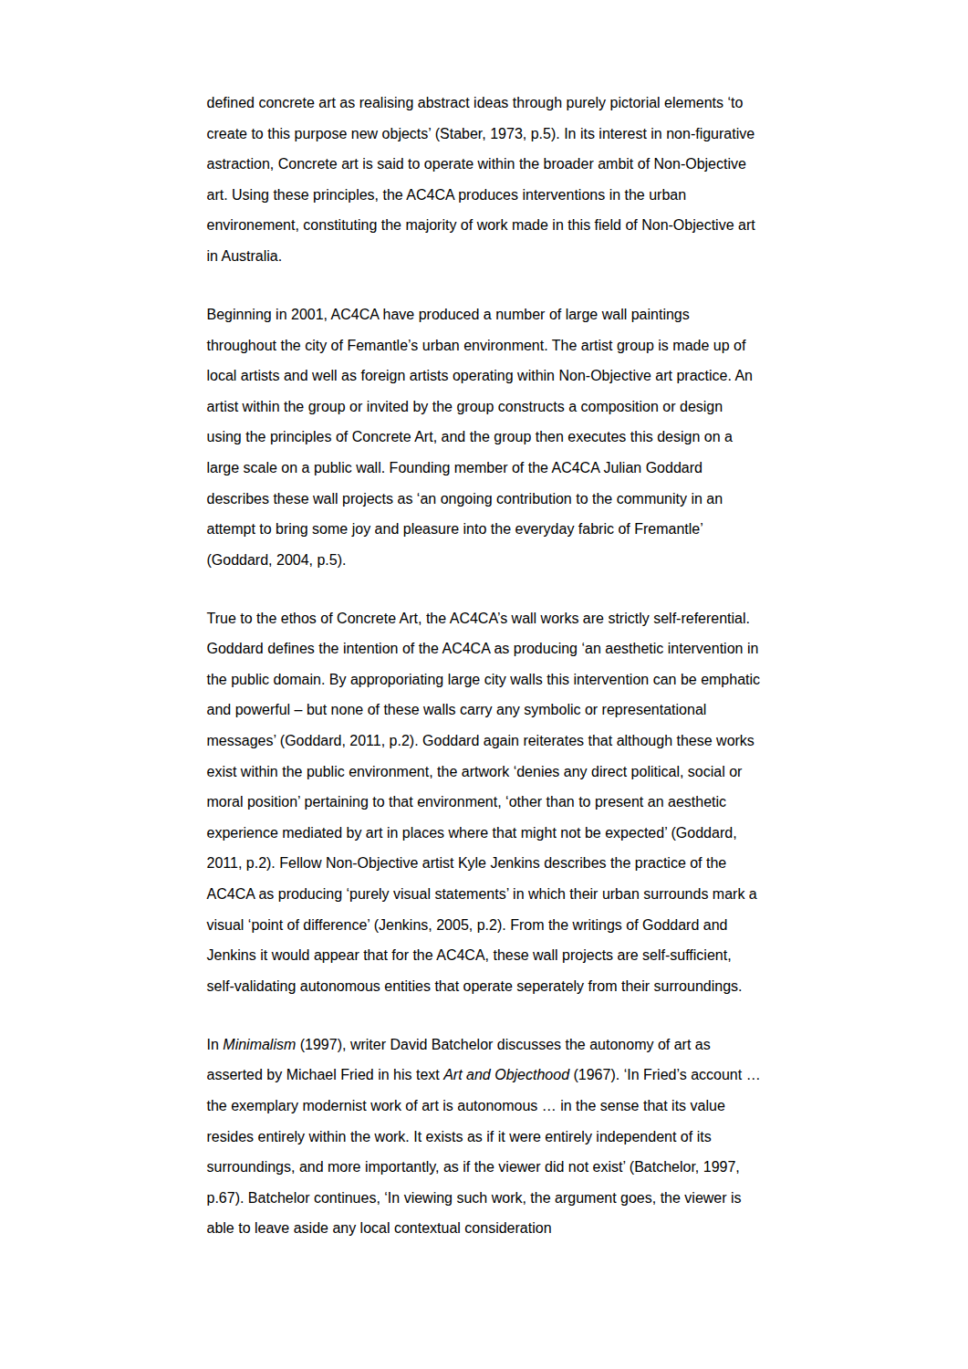defined concrete art as realising abstract ideas through purely pictorial elements ‘to create to this purpose new objects’ (Staber, 1973, p.5). In its interest in non-figurative astraction, Concrete art is said to operate within the broader ambit of Non-Objective art. Using these principles, the AC4CA produces interventions in the urban environement, constituting the majority of work made in this field of Non-Objective art in Australia.
Beginning in 2001, AC4CA have produced a number of large wall paintings throughout the city of Femantle’s urban environment. The artist group is made up of local artists and well as foreign artists operating within Non-Objective art practice. An artist within the group or invited by the group constructs a composition or design using the principles of Concrete Art, and the group then executes this design on a large scale on a public wall. Founding member of the AC4CA Julian Goddard describes these wall projects as ‘an ongoing contribution to the community in an attempt to bring some joy and pleasure into the everyday fabric of Fremantle’ (Goddard, 2004, p.5).
True to the ethos of Concrete Art, the AC4CA’s wall works are strictly self-referential. Goddard defines the intention of the AC4CA as producing ‘an aesthetic intervention in the public domain. By approporiating large city walls this intervention can be emphatic and powerful – but none of these walls carry any symbolic or representational messages’ (Goddard, 2011, p.2). Goddard again reiterates that although these works exist within the public environment, the artwork ‘denies any direct political, social or moral position’ pertaining to that environment, ‘other than to present an aesthetic experience mediated by art in places where that might not be expected’ (Goddard, 2011, p.2). Fellow Non-Objective artist Kyle Jenkins describes the practice of the AC4CA as producing ‘purely visual statements’ in which their urban surrounds mark a visual ‘point of difference’ (Jenkins, 2005, p.2). From the writings of Goddard and Jenkins it would appear that for the AC4CA, these wall projects are self-sufficient, self-validating autonomous entities that operate seperately from their surroundings.
In Minimalism (1997), writer David Batchelor discusses the autonomy of art as asserted by Michael Fried in his text Art and Objecthood (1967). ‘In Fried’s account …the exemplary modernist work of art is autonomous … in the sense that its value resides entirely within the work. It exists as if it were entirely independent of its surroundings, and more importantly, as if the viewer did not exist’ (Batchelor, 1997, p.67). Batchelor continues, ‘In viewing such work, the argument goes, the viewer is able to leave aside any local contextual consideration